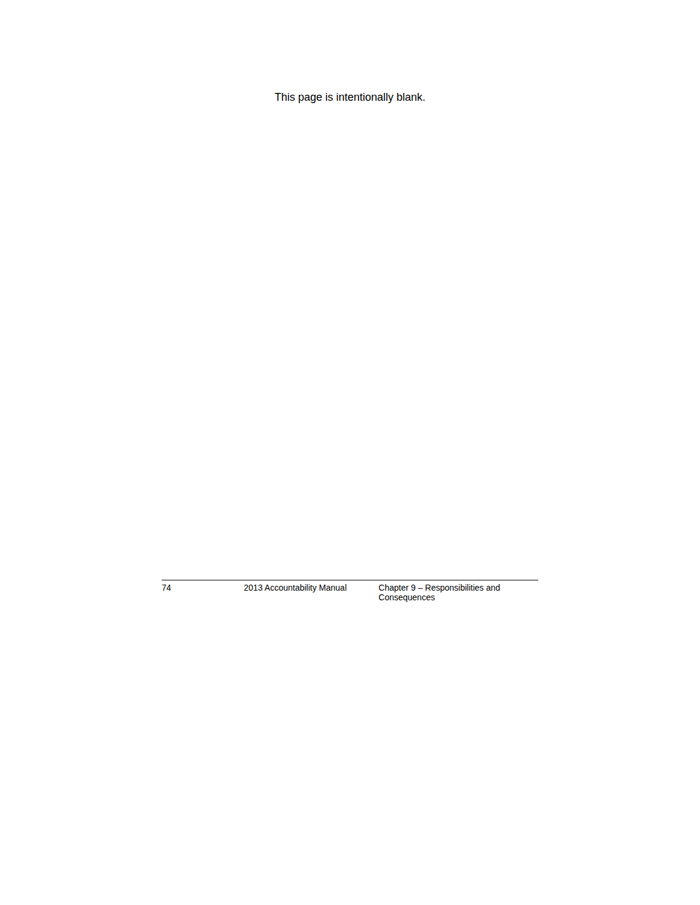This page is intentionally blank.
74 2013 Accountability Manual Chapter 9 – Responsibilities and Consequences